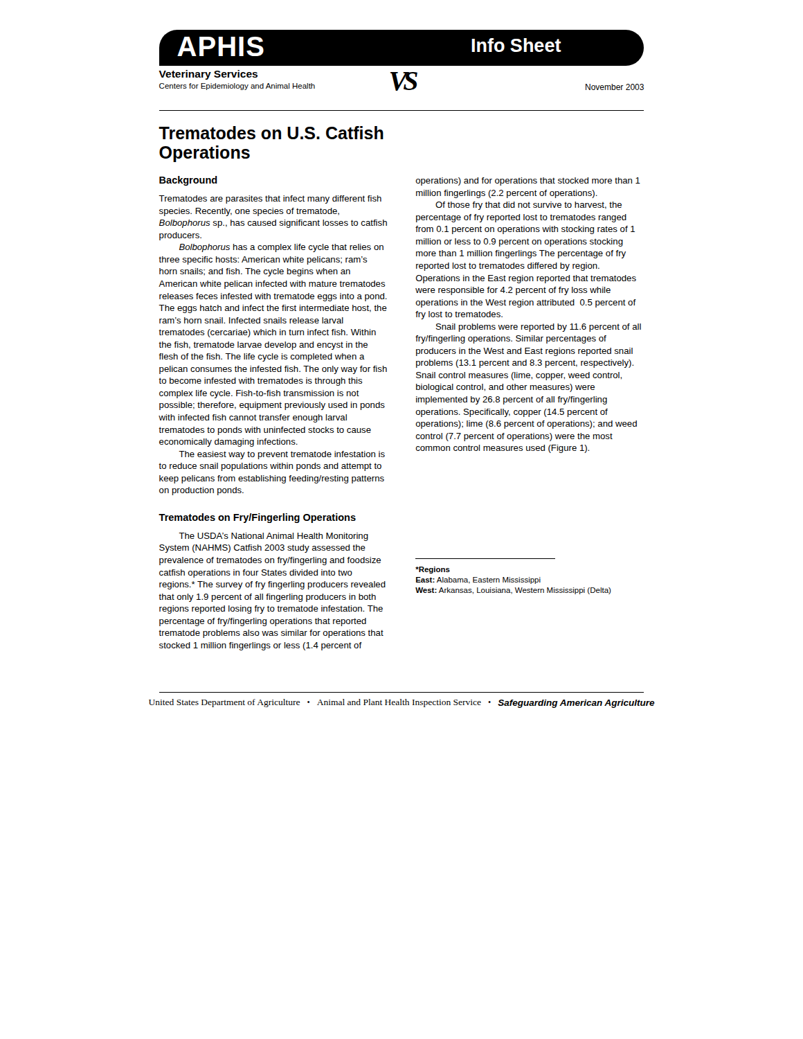APHIS
Info Sheet
Veterinary Services
Centers for Epidemiology and Animal Health
VS
November 2003
Trematodes on U.S. Catfish
Operations
Background
Trematodes are parasites that infect many different fish species. Recently, one species of trematode, Bolbophorus sp., has caused significant losses to catfish producers.
Bolbophorus has a complex life cycle that relies on three specific hosts: American white pelicans; ram’s horn snails; and fish. The cycle begins when an American white pelican infected with mature trematodes releases feces infested with trematode eggs into a pond. The eggs hatch and infect the first intermediate host, the ram’s horn snail. Infected snails release larval trematodes (cercariae) which in turn infect fish. Within the fish, trematode larvae develop and encyst in the flesh of the fish. The life cycle is completed when a pelican consumes the infested fish. The only way for fish to become infested with trematodes is through this complex life cycle. Fish-to-fish transmission is not possible; therefore, equipment previously used in ponds with infected fish cannot transfer enough larval trematodes to ponds with uninfected stocks to cause economically damaging infections.
The easiest way to prevent trematode infestation is to reduce snail populations within ponds and attempt to keep pelicans from establishing feeding/resting patterns on production ponds.
Trematodes on Fry/Fingerling Operations
The USDA’s National Animal Health Monitoring System (NAHMS) Catfish 2003 study assessed the prevalence of trematodes on fry/fingerling and foodsize catfish operations in four States divided into two regions.* The survey of fry fingerling producers revealed that only 1.9 percent of all fingerling producers in both regions reported losing fry to trematode infestation. The percentage of fry/fingerling operations that reported trematode problems also was similar for operations that stocked 1 million fingerlings or less (1.4 percent of
operations) and for operations that stocked more than 1 million fingerlings (2.2 percent of operations).
Of those fry that did not survive to harvest, the percentage of fry reported lost to trematodes ranged from 0.1 percent on operations with stocking rates of 1 million or less to 0.9 percent on operations stocking more than 1 million fingerlings The percentage of fry reported lost to trematodes differed by region. Operations in the East region reported that trematodes were responsible for 4.2 percent of fry loss while operations in the West region attributed 0.5 percent of fry lost to trematodes.
Snail problems were reported by 11.6 percent of all fry/fingerling operations. Similar percentages of producers in the West and East regions reported snail problems (13.1 percent and 8.3 percent, respectively). Snail control measures (lime, copper, weed control, biological control, and other measures) were implemented by 26.8 percent of all fry/fingerling operations. Specifically, copper (14.5 percent of operations); lime (8.6 percent of operations); and weed control (7.7 percent of operations) were the most common control measures used (Figure 1).
*Regions
East: Alabama, Eastern Mississippi
West: Arkansas, Louisiana, Western Mississippi (Delta)
United States Department of Agriculture • Animal and Plant Health Inspection Service • Safeguarding American Agriculture